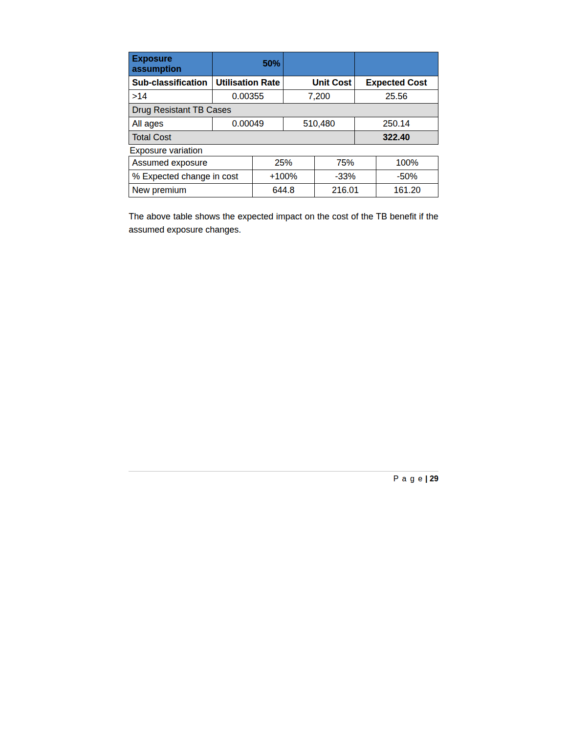| Exposure assumption | 50% | | |
| Sub-classification | Utilisation Rate | Unit Cost | Expected Cost |
| >14 | 0.00355 | 7,200 | 25.56 |
| Drug Resistant TB Cases |
| All ages | 0.00049 | 510,480 | 250.14 |
| Total Cost | 322.40 |
Exposure variation
| Assumed exposure | 25% | 75% | 100% |
| % Expected change in cost | +100% | -33% | -50% |
| New premium | 644.8 | 216.01 | 161.20 |
The above table shows the expected impact on the cost of the TB benefit if the assumed exposure changes.
P a g e | 29